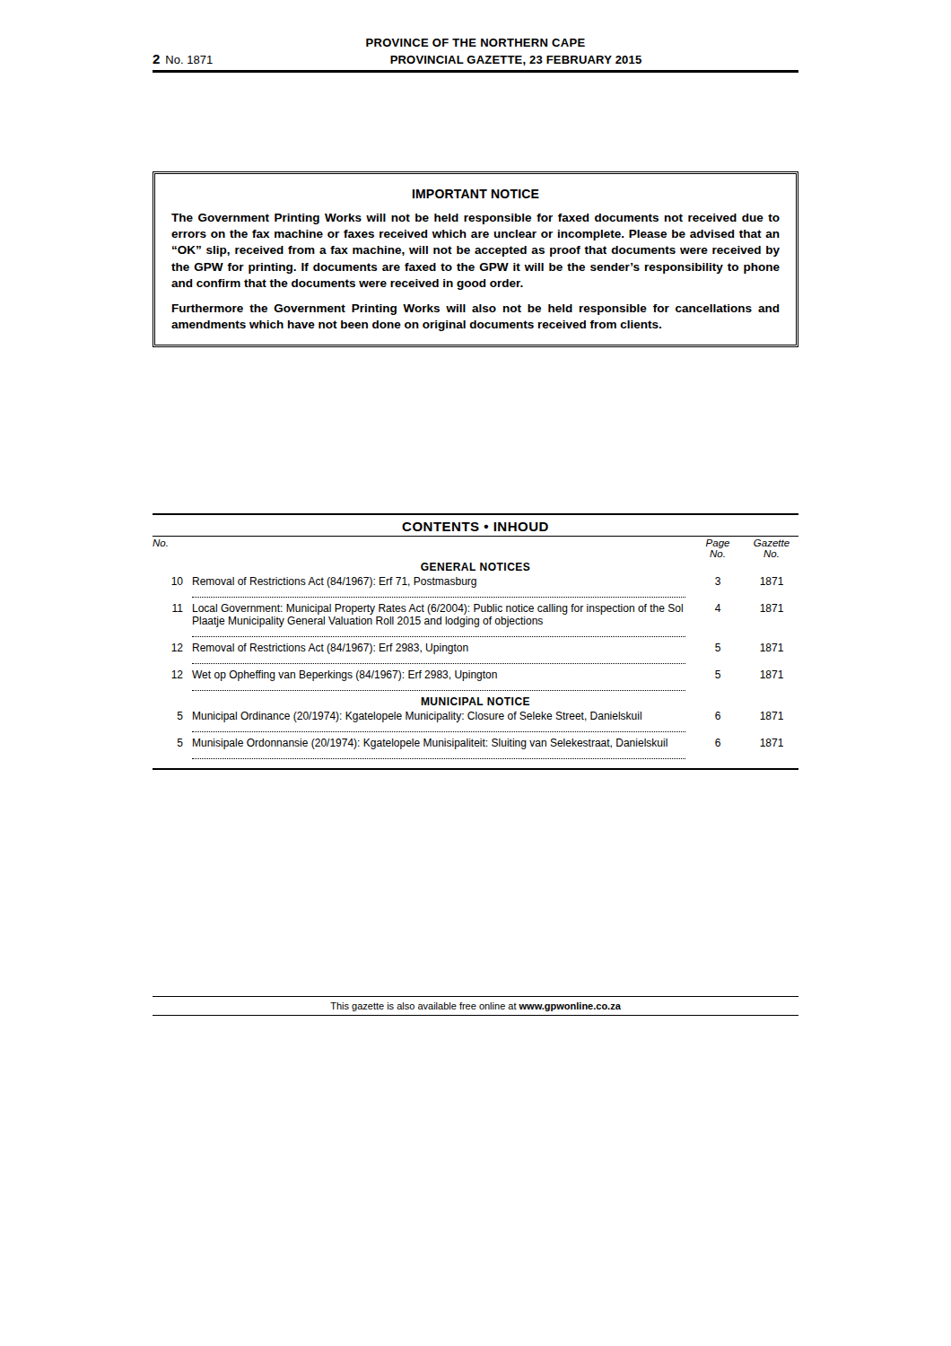PROVINCE OF THE NORTHERN CAPE
2 No. 1871
PROVINCIAL GAZETTE, 23 FEBRUARY 2015
IMPORTANT NOTICE
The Government Printing Works will not be held responsible for faxed documents not received due to errors on the fax machine or faxes received which are unclear or incomplete. Please be advised that an “OK” slip, received from a fax machine, will not be accepted as proof that documents were received by the GPW for printing. If documents are faxed to the GPW it will be the sender’s responsibility to phone and confirm that the documents were received in good order.
Furthermore the Government Printing Works will also not be held responsible for cancellations and amendments which have not been done on original documents received from clients.
CONTENTS • INHOUD
| No. | | Page No. | Gazette No. |
| GENERAL NOTICES |
| 10 | Removal of Restrictions Act (84/1967): Erf 71, Postmasburg | 3 | 1871 |
| 11 | Local Government: Municipal Property Rates Act (6/2004): Public notice calling for inspection of the Sol Plaatje Municipality General Valuation Roll 2015 and lodging of objections | 4 | 1871 |
| 12 | Removal of Restrictions Act (84/1967): Erf 2983, Upington | 5 | 1871 |
| 12 | Wet op Opheffing van Beperkings (84/1967): Erf 2983, Upington | 5 | 1871 |
| MUNICIPAL NOTICE |
| 5 | Municipal Ordinance (20/1974): Kgatelopele Municipality: Closure of Seleke Street, Danielskuil | 6 | 1871 |
| 5 | Munisipale Ordonnansie (20/1974): Kgatelopele Munisipaliteit: Sluiting van Selekestraat, Danielskuil | 6 | 1871 |
This gazette is also available free online at www.gpwonline.co.za